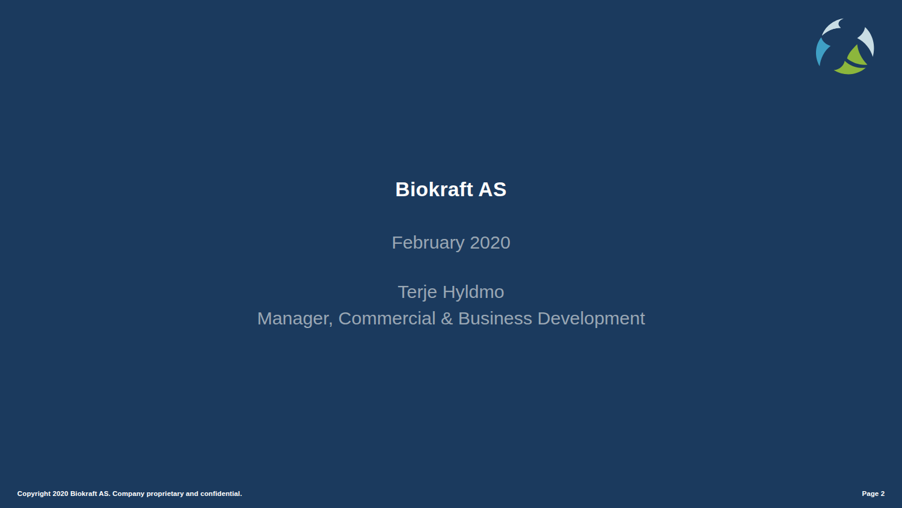Biokraft AS
February 2020
Terje Hyldmo Manager, Commercial & Business Development
Copyright 2020 Biokraft AS. Company proprietary and confidential.
Page 2